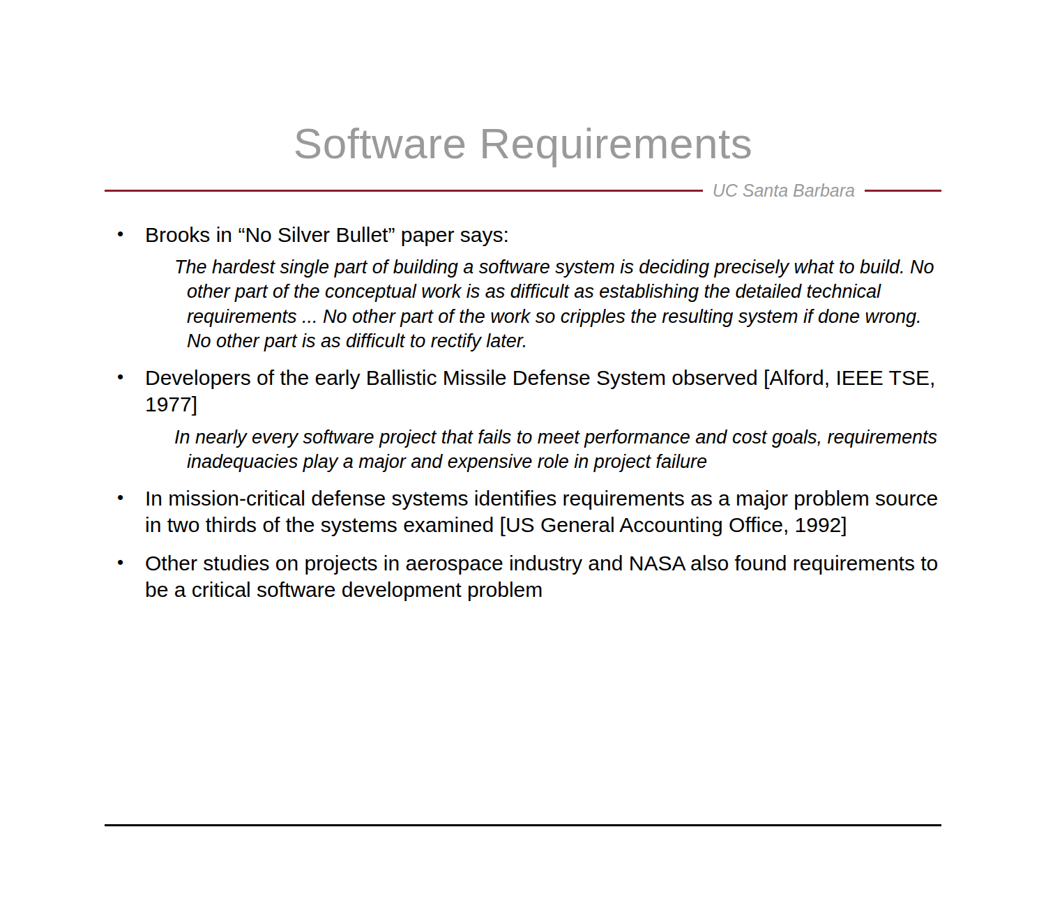Software Requirements
UC Santa Barbara
Brooks in “No Silver Bullet” paper says:
The hardest single part of building a software system is deciding precisely what to build. No other part of the conceptual work is as difficult as establishing the detailed technical requirements ... No other part of the work so cripples the resulting system if done wrong. No other part is as difficult to rectify later.
Developers of the early Ballistic Missile Defense System observed [Alford, IEEE TSE, 1977]
In nearly every software project that fails to meet performance and cost goals, requirements inadequacies play a major and expensive role in project failure
In mission-critical defense systems identifies requirements as a major problem source in two thirds of the systems examined [US General Accounting Office, 1992]
Other studies on projects in aerospace industry and NASA also found requirements to be a critical software development problem